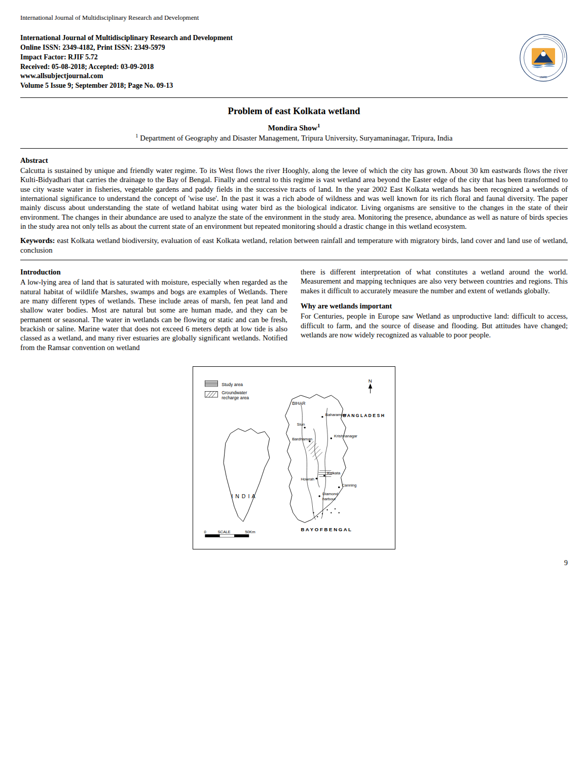International Journal of Multidisciplinary Research and Development
International Journal of Multidisciplinary Research and Development
Online ISSN: 2349-4182, Print ISSN: 2349-5979
Impact Factor: RJIF 5.72
Received: 05-08-2018; Accepted: 03-09-2018
www.allsubjectjournal.com
Volume 5 Issue 9; September 2018; Page No. 09-13
IJMRD
Problem of east Kolkata wetland
Mondira Show1
1 Department of Geography and Disaster Management, Tripura University, Suryamaninagar, Tripura, India
Abstract
Calcutta is sustained by unique and friendly water regime. To its West flows the river Hooghly, along the levee of which the city has grown. About 30 km eastwards flows the river Kulti-Bidyadhari that carries the drainage to the Bay of Bengal. Finally and central to this regime is vast wetland area beyond the Easter edge of the city that has been transformed to use city waste water in fisheries, vegetable gardens and paddy fields in the successive tracts of land. In the year 2002 East Kolkata wetlands has been recognized a wetlands of international significance to understand the concept of 'wise use'. In the past it was a rich abode of wildness and was well known for its rich floral and faunal diversity. The paper mainly discuss about understanding the state of wetland habitat using water bird as the biological indicator. Living organisms are sensitive to the changes in the state of their environment. The changes in their abundance are used to analyze the state of the environment in the study area. Monitoring the presence, abundance as well as nature of birds species in the study area not only tells as about the current state of an environment but repeated monitoring should a drastic change in this wetland ecosystem.
Keywords: east Kolkata wetland biodiversity, evaluation of east Kolkata wetland, relation between rainfall and temperature with migratory birds, land cover and land use of wetland, conclusion
Introduction
A low-lying area of land that is saturated with moisture, especially when regarded as the natural habitat of wildlife Marshes, swamps and bogs are examples of Wetlands. There are many different types of wetlands. These include areas of marsh, fen peat land and shallow water bodies. Most are natural but some are human made, and they can be permanent or seasonal. The water in wetlands can be flowing or static and can be fresh, brackish or saline. Marine water that does not exceed 6 meters depth at low tide is also classed as a wetland, and many river estuaries are globally significant wetlands. Notified from the Ramsar convention on wetland
there is different interpretation of what constitutes a wetland around the world. Measurement and mapping techniques are also very between countries and regions. This makes it difficult to accurately measure the number and extent of wetlands globally.
Why are wetlands important
For Centuries, people in Europe saw Wetland as unproductive land: difficult to access, difficult to farm, and the source of disease and flooding. But attitudes have changed; wetlands are now widely recognized as valuable to poor people.
Study area Groundwater recharge area N I N D I A B A N G L A D E S H BIHAR Baharampur Siun Bardhaman Krishnanagar Howrah Kolkata Canning Diamond harbour B A Y O F B E N G A L 0 50Km SCALE
9